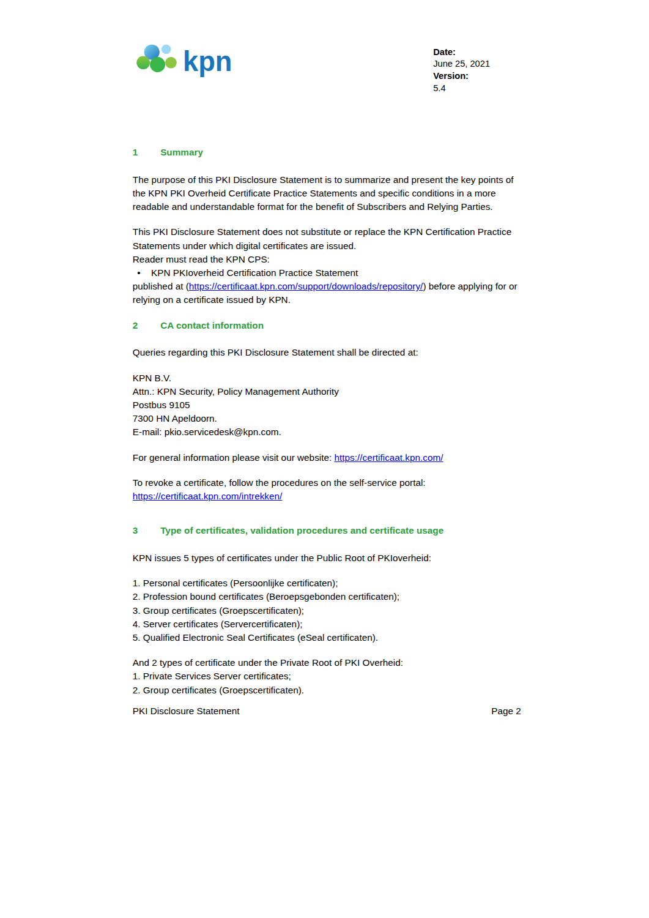kpn
Date:
June 25, 2021
Version:
5.4
1 Summary
The purpose of this PKI Disclosure Statement is to summarize and present the key points of the KPN PKI Overheid Certificate Practice Statements and specific conditions in a more readable and understandable format for the benefit of Subscribers and Relying Parties.
This PKI Disclosure Statement does not substitute or replace the KPN Certification Practice Statements under which digital certificates are issued.
Reader must read the KPN CPS:
KPN PKIoverheid Certification Practice Statement
published at (https://certificaat.kpn.com/support/downloads/repository/) before applying for or relying on a certificate issued by KPN.
2 CA contact information
Queries regarding this PKI Disclosure Statement shall be directed at:
KPN B.V.
Attn.: KPN Security, Policy Management Authority
Postbus 9105
7300 HN Apeldoorn.
E-mail: pkio.servicedesk@kpn.com.
For general information please visit our website: https://certificaat.kpn.com/
To revoke a certificate, follow the procedures on the self-service portal:
https://certificaat.kpn.com/intrekken/
3 Type of certificates, validation procedures and certificate usage
KPN issues 5 types of certificates under the Public Root of PKIoverheid:
1. Personal certificates (Persoonlijke certificaten);
2. Profession bound certificates (Beroepsgebonden certificaten);
3. Group certificates (Groepscertificaten);
4. Server certificates (Servercertificaten);
5. Qualified Electronic Seal Certificates (eSeal certificaten).
And 2 types of certificate under the Private Root of PKI Overheid:
1. Private Services Server certificates;
2. Group certificates (Groepscertificaten).
PKI Disclosure Statement
Page 2